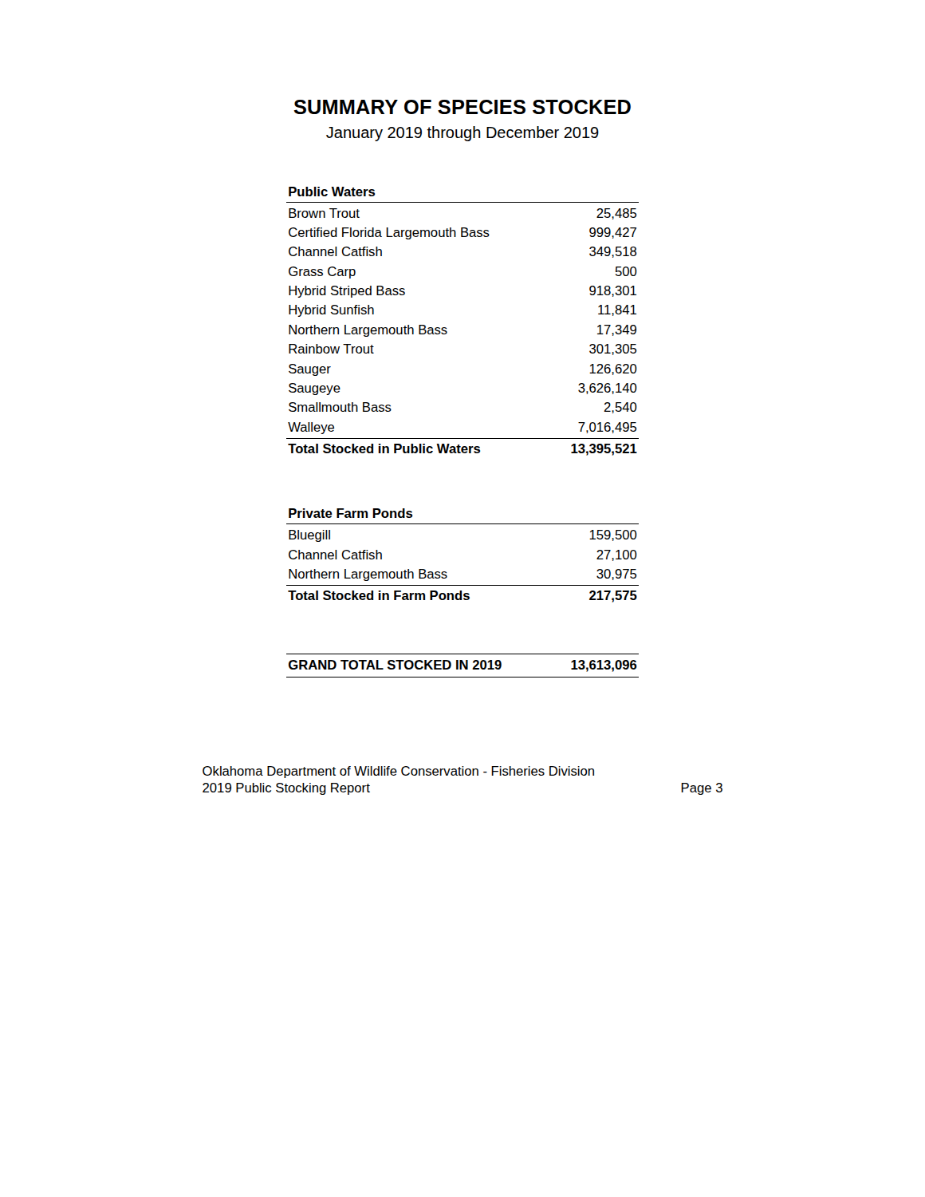SUMMARY OF SPECIES STOCKED
January 2019 through December 2019
Public Waters
| Brown Trout | 25,485 |
| Certified Florida Largemouth Bass | 999,427 |
| Channel Catfish | 349,518 |
| Grass Carp | 500 |
| Hybrid Striped Bass | 918,301 |
| Hybrid Sunfish | 11,841 |
| Northern Largemouth Bass | 17,349 |
| Rainbow Trout | 301,305 |
| Sauger | 126,620 |
| Saugeye | 3,626,140 |
| Smallmouth Bass | 2,540 |
| Walleye | 7,016,495 |
| Total Stocked in Public Waters | 13,395,521 |
Private Farm Ponds
| Bluegill | 159,500 |
| Channel Catfish | 27,100 |
| Northern Largemouth Bass | 30,975 |
| Total Stocked in Farm Ponds | 217,575 |
| GRAND TOTAL STOCKED IN 2019 | 13,613,096 |
Oklahoma Department of Wildlife Conservation - Fisheries Division
2019 Public Stocking Report
Page 3